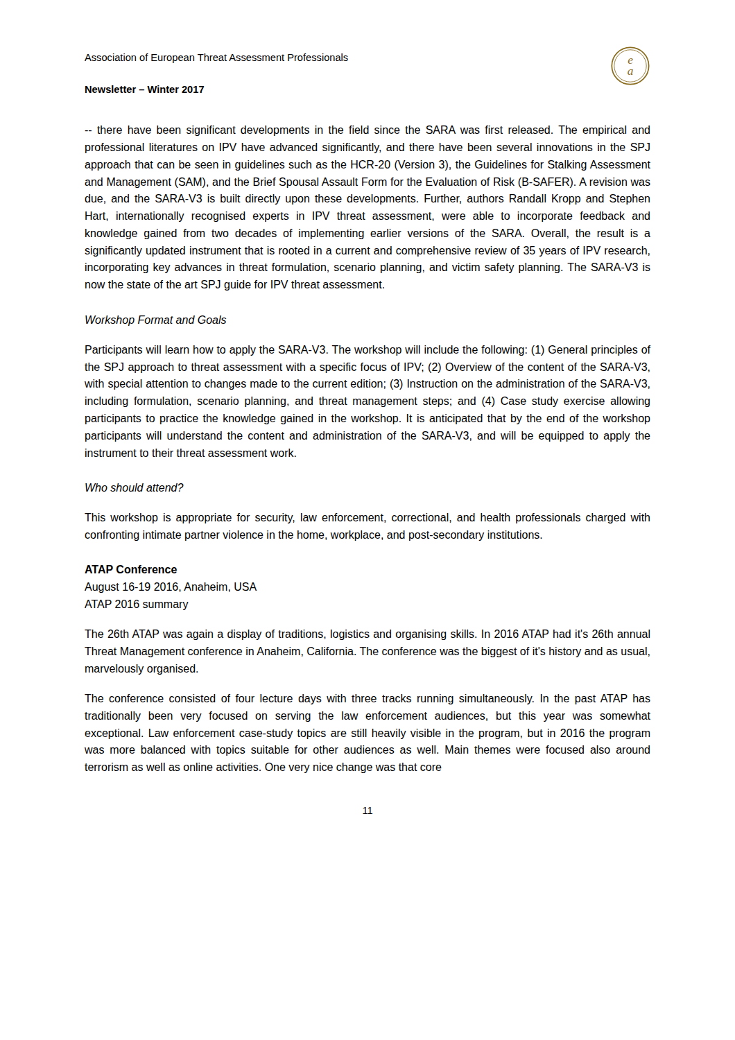e a
Association of European Threat Assessment Professionals
Newsletter – Winter 2017
-- there have been significant developments in the field since the SARA was first released. The empirical and professional literatures on IPV have advanced significantly, and there have been several innovations in the SPJ approach that can be seen in guidelines such as the HCR-20 (Version 3), the Guidelines for Stalking Assessment and Management (SAM), and the Brief Spousal Assault Form for the Evaluation of Risk (B-SAFER). A revision was due, and the SARA-V3 is built directly upon these developments. Further, authors Randall Kropp and Stephen Hart, internationally recognised experts in IPV threat assessment, were able to incorporate feedback and knowledge gained from two decades of implementing earlier versions of the SARA. Overall, the result is a significantly updated instrument that is rooted in a current and comprehensive review of 35 years of IPV research, incorporating key advances in threat formulation, scenario planning, and victim safety planning. The SARA-V3 is now the state of the art SPJ guide for IPV threat assessment.
Workshop Format and Goals
Participants will learn how to apply the SARA-V3. The workshop will include the following: (1) General principles of the SPJ approach to threat assessment with a specific focus of IPV; (2) Overview of the content of the SARA-V3, with special attention to changes made to the current edition; (3) Instruction on the administration of the SARA-V3, including formulation, scenario planning, and threat management steps; and (4) Case study exercise allowing participants to practice the knowledge gained in the workshop. It is anticipated that by the end of the workshop participants will understand the content and administration of the SARA-V3, and will be equipped to apply the instrument to their threat assessment work.
Who should attend?
This workshop is appropriate for security, law enforcement, correctional, and health professionals charged with confronting intimate partner violence in the home, workplace, and post-secondary institutions.
ATAP Conference
August 16-19 2016, Anaheim, USA ATAP 2016 summary
The 26th ATAP was again a display of traditions, logistics and organising skills. In 2016 ATAP had it's 26th annual Threat Management conference in Anaheim, California. The conference was the biggest of it's history and as usual, marvelously organised.
The conference consisted of four lecture days with three tracks running simultaneously. In the past ATAP has traditionally been very focused on serving the law enforcement audiences, but this year was somewhat exceptional. Law enforcement case-study topics are still heavily visible in the program, but in 2016 the program was more balanced with topics suitable for other audiences as well. Main themes were focused also around terrorism as well as online activities. One very nice change was that core
11